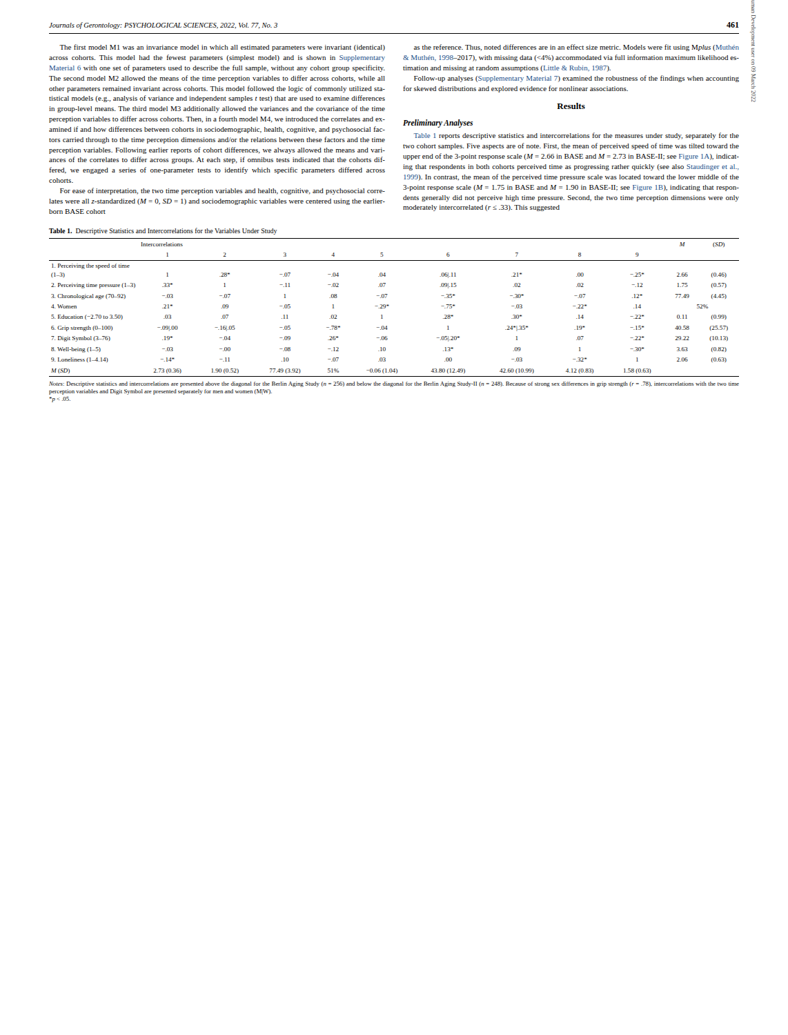Journals of Gerontology: PSYCHOLOGICAL SCIENCES, 2022, Vol. 77, No. 3 461
The first model M1 was an invariance model in which all estimated parameters were invariant (identical) across cohorts. This model had the fewest parameters (simplest model) and is shown in Supplementary Material 6 with one set of parameters used to describe the full sample, without any cohort group specificity. The second model M2 allowed the means of the time perception variables to differ across cohorts, while all other parameters remained invariant across cohorts. This model followed the logic of commonly utilized statistical models (e.g., analysis of variance and independent samples t test) that are used to examine differences in group-level means. The third model M3 additionally allowed the variances and the covariance of the time perception variables to differ across cohorts. Then, in a fourth model M4, we introduced the correlates and examined if and how differences between cohorts in sociodemographic, health, cognitive, and psychosocial factors carried through to the time perception dimensions and/or the relations between these factors and the time perception variables. Following earlier reports of cohort differences, we always allowed the means and variances of the correlates to differ across groups. At each step, if omnibus tests indicated that the cohorts differed, we engaged a series of one-parameter tests to identify which specific parameters differed across cohorts.
For ease of interpretation, the two time perception variables and health, cognitive, and psychosocial correlates were all z-standardized (M = 0, SD = 1) and sociodemographic variables were centered using the earlier-born BASE cohort
as the reference. Thus, noted differences are in an effect size metric. Models were fit using Mplus (Muthén & Muthén, 1998–2017), with missing data (<4%) accommodated via full information maximum likelihood estimation and missing at random assumptions (Little & Rubin, 1987).
Follow-up analyses (Supplementary Material 7) examined the robustness of the findings when accounting for skewed distributions and explored evidence for nonlinear associations.
Results
Preliminary Analyses
Table 1 reports descriptive statistics and intercorrelations for the measures under study, separately for the two cohort samples. Five aspects are of note. First, the mean of perceived speed of time was tilted toward the upper end of the 3-point response scale (M = 2.66 in BASE and M = 2.73 in BASE-II; see Figure 1A), indicating that respondents in both cohorts perceived time as progressing rather quickly (see also Staudinger et al., 1999). In contrast, the mean of the perceived time pressure scale was located toward the lower middle of the 3-point response scale (M = 1.75 in BASE and M = 1.90 in BASE-II; see Figure 1B), indicating that respondents generally did not perceive high time pressure. Second, the two time perception dimensions were only moderately intercorrelated (r ≤ .33). This suggested
Table 1. Descriptive Statistics and Intercorrelations for the Variables Under Study
| | Intercorrelations | M | ( SD ) |
| --- | --- | --- | --- |
| | 1 | 2 | 3 | 4 | 5 | 6 | 7 | 8 | 9 | | |
| 1. Perceiving the speed of time (1–3) | 1 | .28* | −.07 | −.04 | .04 | .06/.11 | .21* | .00 | −.25* | 2.66 | (0.46) |
| 2. Perceiving time pressure (1–3) | .33* | 1 | −.11 | −.02 | .07 | .09/.15 | .02 | .02 | −.12 | 1.75 | (0.57) |
| 3. Chronological age (70–92) | −.03 | −.07 | 1 | .08 | −.07 | −.35* | −.30* | −.07 | .12* | 77.49 | (4.45) |
| 4. Women | .21* | .09 | −.05 | 1 | −.29* | −.75* | −.03 | −.22* | .14 | 52% |
| 5. Education (−2.70 to 3.50) | .03 | .07 | .11 | .02 | 1 | .28* | .30* | .14 | −.22* | 0.11 | (0.99) |
| 6. Grip strength (0–100) | −.09/.00 | −.16/.05 | −.05 | −.78* | −.04 | 1 | .24*/.35* | .19* | −.15* | 40.58 | (25.57) |
| 7. Digit Symbol (3–76) | .19* | −.04 | −.09 | .26* | −.06 | −.05/.20* | 1 | .07 | −.22* | 29.22 | (10.13) |
| 8. Well-being (1–5) | −.03 | −.00 | −.08 | −.12 | .10 | .13* | .09 | 1 | −.30* | 3.63 | (0.82) |
| 9. Loneliness (1–4.14) | −.14* | −.11 | .10 | −.07 | .03 | .00 | −.03 | −.32* | 1 | 2.06 | (0.63) |
| M ( SD ) | 2.73 (0.36) | 1.90 (0.52) | 77.49 (3.92) | 51% | −0.06 (1.04) | 43.80 (12.49) | 42.60 (10.99) | 4.12 (0.83) | 1.58 (0.63) | | |
Notes: Descriptive statistics and intercorrelations are presented above the diagonal for the Berlin Aging Study (n = 256) and below the diagonal for the Berlin Aging Study-II (n = 248). Because of strong sex differences in grip strength (r = .78), intercorrelations with the two time perception variables and Digit Symbol are presented separately for men and women (M|W).
*p < .05.
Downloaded from https://academic.oup.com/psychsocgerontology/article/77/3/457/6310470 by MPI Human Development user on 09 March 2022